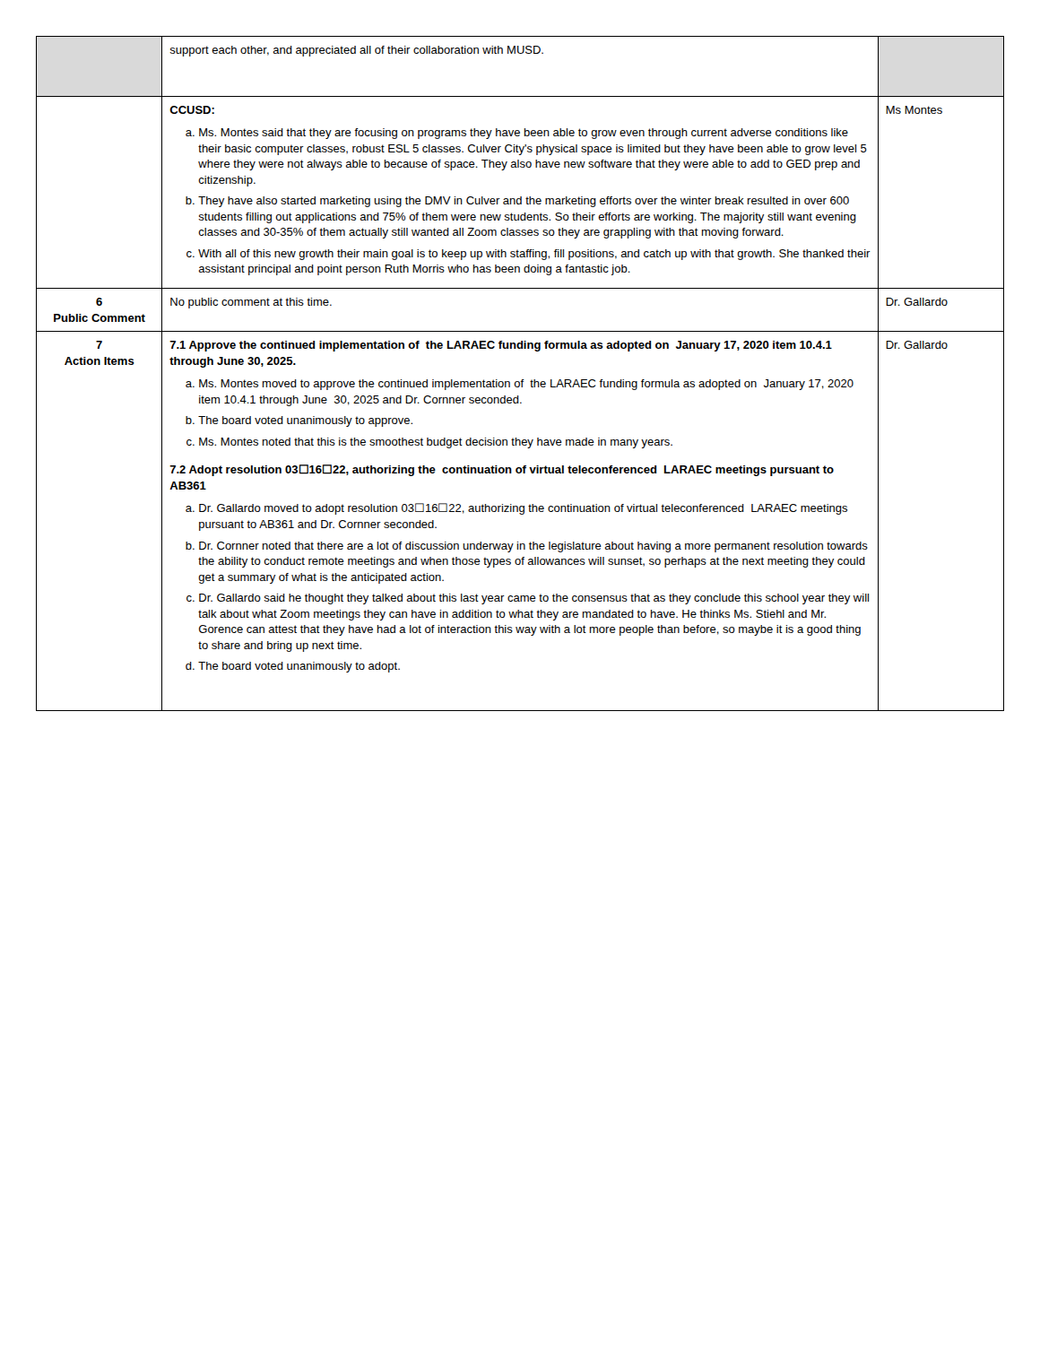| | support each other, and appreciated all of their collaboration with MUSD. | |
| | CCUSD: Ms. Montes said that they are focusing on programs they have been able to grow even through current adverse conditions like their basic computer classes, robust ESL 5 classes. Culver City's physical space is limited but they have been able to grow level 5 where they were not always able to because of space. They also have new software that they were able to add to GED prep and citizenship. They have also started marketing using the DMV in Culver and the marketing efforts over the winter break resulted in over 600 students filling out applications and 75% of them were new students. So their efforts are working. The majority still want evening classes and 30-35% of them actually still wanted all Zoom classes so they are grappling with that moving forward. With all of this new growth their main goal is to keep up with staffing, fill positions, and catch up with that growth. She thanked their assistant principal and point person Ruth Morris who has been doing a fantastic job. | Ms Montes |
| 6 Public Comment | No public comment at this time. | Dr. Gallardo |
| 7 Action Items | 7.1 Approve the continued implementation of the LARAEC funding formula as adopted on January 17, 2020 item 10.4.1 through June 30, 2025. Ms. Montes moved to approve the continued implementation of the LARAEC funding formula as adopted on January 17, 2020 item 10.4.1 through June 30, 2025 and Dr. Cornner seconded. The board voted unanimously to approve. Ms. Montes noted that this is the smoothest budget decision they have made in many years. 7.2 Adopt resolution 03☐16☐22, authorizing the continuation of virtual teleconferenced LARAEC meetings pursuant to AB361 Dr. Gallardo moved to adopt resolution 03☐16☐22, authorizing the continuation of virtual teleconferenced LARAEC meetings pursuant to AB361 and Dr. Cornner seconded. Dr. Cornner noted that there are a lot of discussion underway in the legislature about having a more permanent resolution towards the ability to conduct remote meetings and when those types of allowances will sunset, so perhaps at the next meeting they could get a summary of what is the anticipated action. Dr. Gallardo said he thought they talked about this last year came to the consensus that as they conclude this school year they will talk about what Zoom meetings they can have in addition to what they are mandated to have. He thinks Ms. Stiehl and Mr. Gorence can attest that they have had a lot of interaction this way with a lot more people than before, so maybe it is a good thing to share and bring up next time. The board voted unanimously to adopt. | Dr. Gallardo |